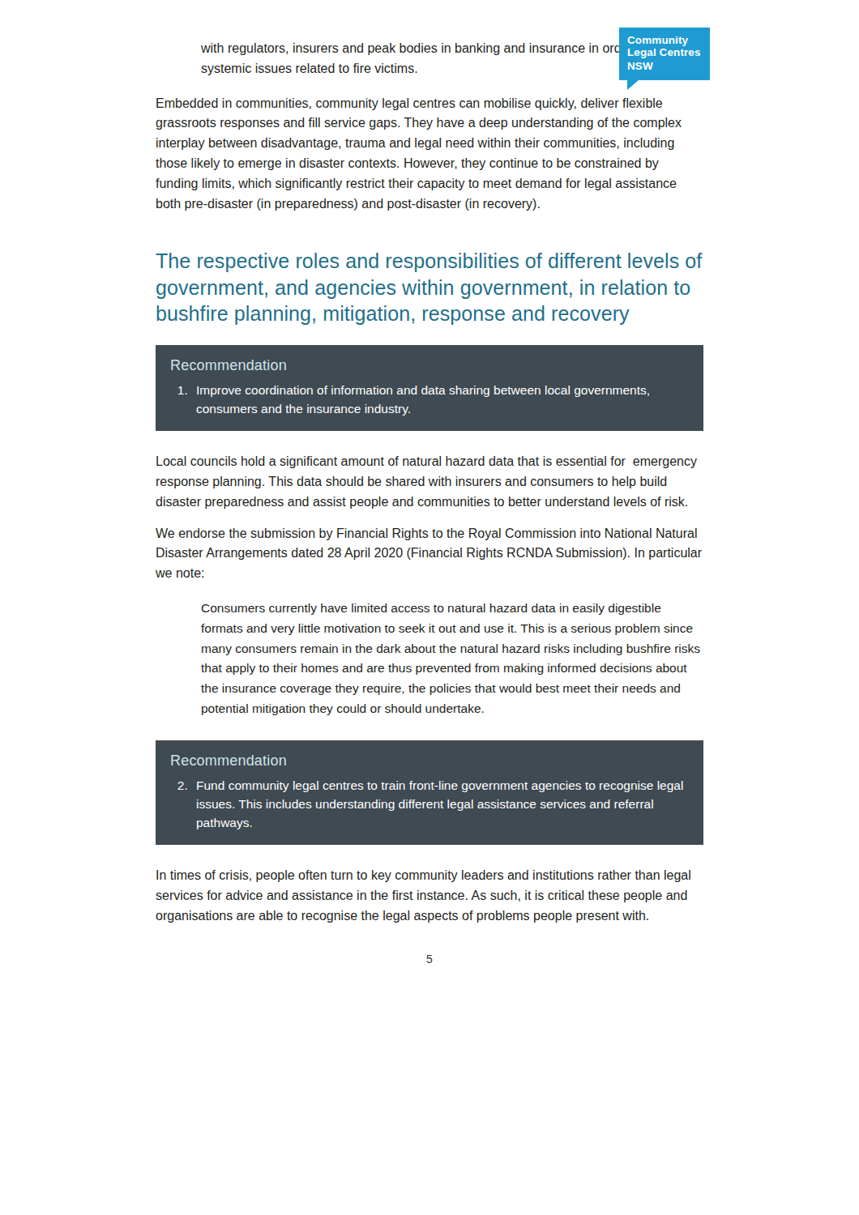Community
Legal Centres
NSW
with regulators, insurers and peak bodies in banking and insurance in order to raise systemic issues related to fire victims.
Embedded in communities, community legal centres can mobilise quickly, deliver flexible grassroots responses and fill service gaps. They have a deep understanding of the complex interplay between disadvantage, trauma and legal need within their communities, including those likely to emerge in disaster contexts. However, they continue to be constrained by funding limits, which significantly restrict their capacity to meet demand for legal assistance both pre-disaster (in preparedness) and post-disaster (in recovery).
The respective roles and responsibilities of different levels of government, and agencies within government, in relation to bushfire planning, mitigation, response and recovery
Recommendation
Improve coordination of information and data sharing between local governments, consumers and the insurance industry.
Local councils hold a significant amount of natural hazard data that is essential for emergency response planning. This data should be shared with insurers and consumers to help build disaster preparedness and assist people and communities to better understand levels of risk.
We endorse the submission by Financial Rights to the Royal Commission into National Natural Disaster Arrangements dated 28 April 2020 (Financial Rights RCNDA Submission). In particular we note:
Consumers currently have limited access to natural hazard data in easily digestible formats and very little motivation to seek it out and use it. This is a serious problem since many consumers remain in the dark about the natural hazard risks including bushfire risks that apply to their homes and are thus prevented from making informed decisions about the insurance coverage they require, the policies that would best meet their needs and potential mitigation they could or should undertake.
Recommendation
Fund community legal centres to train front-line government agencies to recognise legal issues. This includes understanding different legal assistance services and referral pathways.
In times of crisis, people often turn to key community leaders and institutions rather than legal services for advice and assistance in the first instance. As such, it is critical these people and organisations are able to recognise the legal aspects of problems people present with.
5